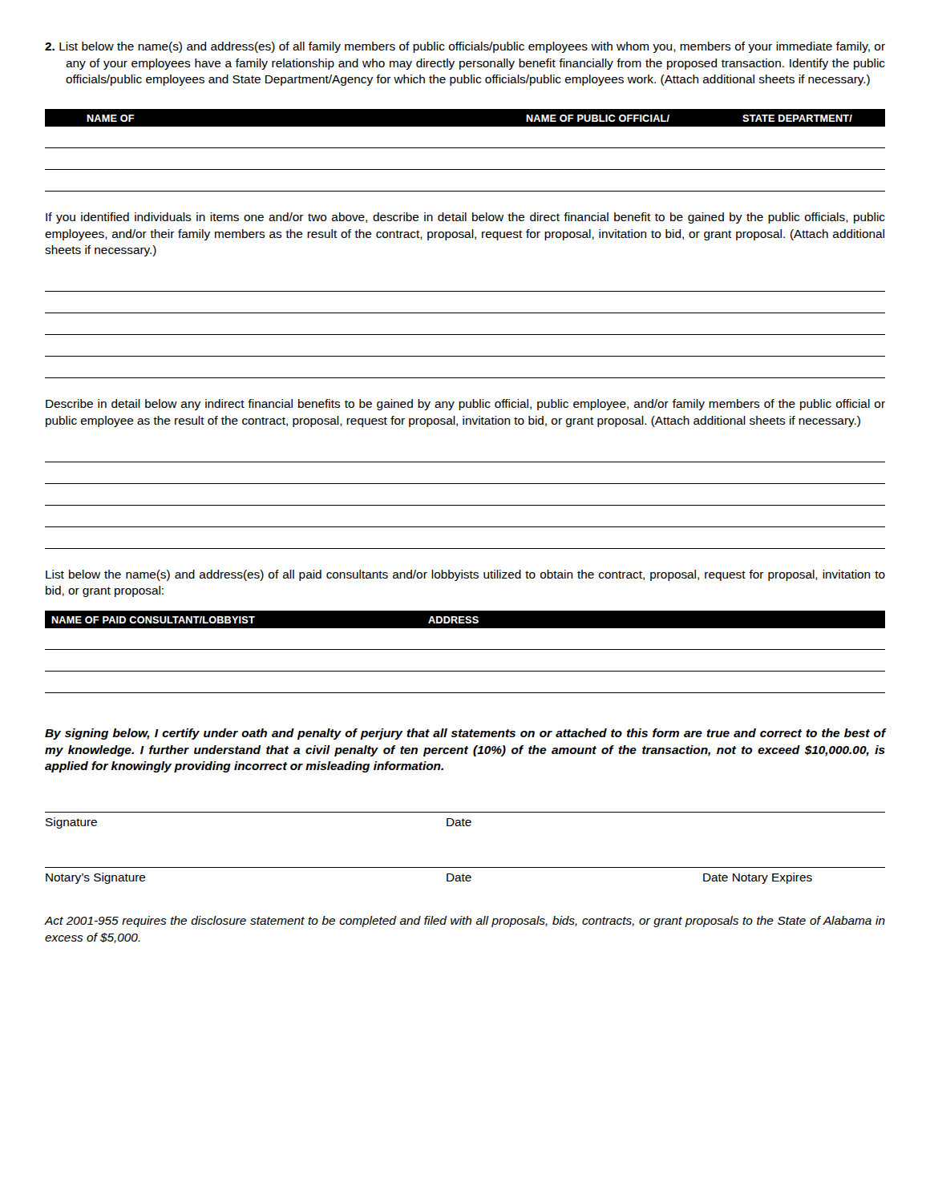2. List below the name(s) and address(es) of all family members of public officials/public employees with whom you, members of your immediate family, or any of your employees have a family relationship and who may directly personally benefit financially from the proposed transaction. Identify the public officials/public employees and State Department/Agency for which the public officials/public employees work. (Attach additional sheets if necessary.)
NAME OF NAME OF PUBLIC OFFICIAL/ STATE DEPARTMENT/
If you identified individuals in items one and/or two above, describe in detail below the direct financial benefit to be gained by the public officials, public employees, and/or their family members as the result of the contract, proposal, request for proposal, invitation to bid, or grant proposal. (Attach additional sheets if necessary.)
Describe in detail below any indirect financial benefits to be gained by any public official, public employee, and/or family members of the public official or public employee as the result of the contract, proposal, request for proposal, invitation to bid, or grant proposal. (Attach additional sheets if necessary.)
List below the name(s) and address(es) of all paid consultants and/or lobbyists utilized to obtain the contract, proposal, request for proposal, invitation to bid, or grant proposal:
NAME OF PAID CONSULTANT/LOBBYIST ADDRESS
By signing below, I certify under oath and penalty of perjury that all statements on or attached to this form are true and correct to the best of my knowledge. I further understand that a civil penalty of ten percent (10%) of the amount of the transaction, not to exceed $10,000.00, is applied for knowingly providing incorrect or misleading information.
Signature Date
Notary’s Signature Date Date Notary Expires
Act 2001-955 requires the disclosure statement to be completed and filed with all proposals, bids, contracts, or grant proposals to the State of Alabama in excess of $5,000.